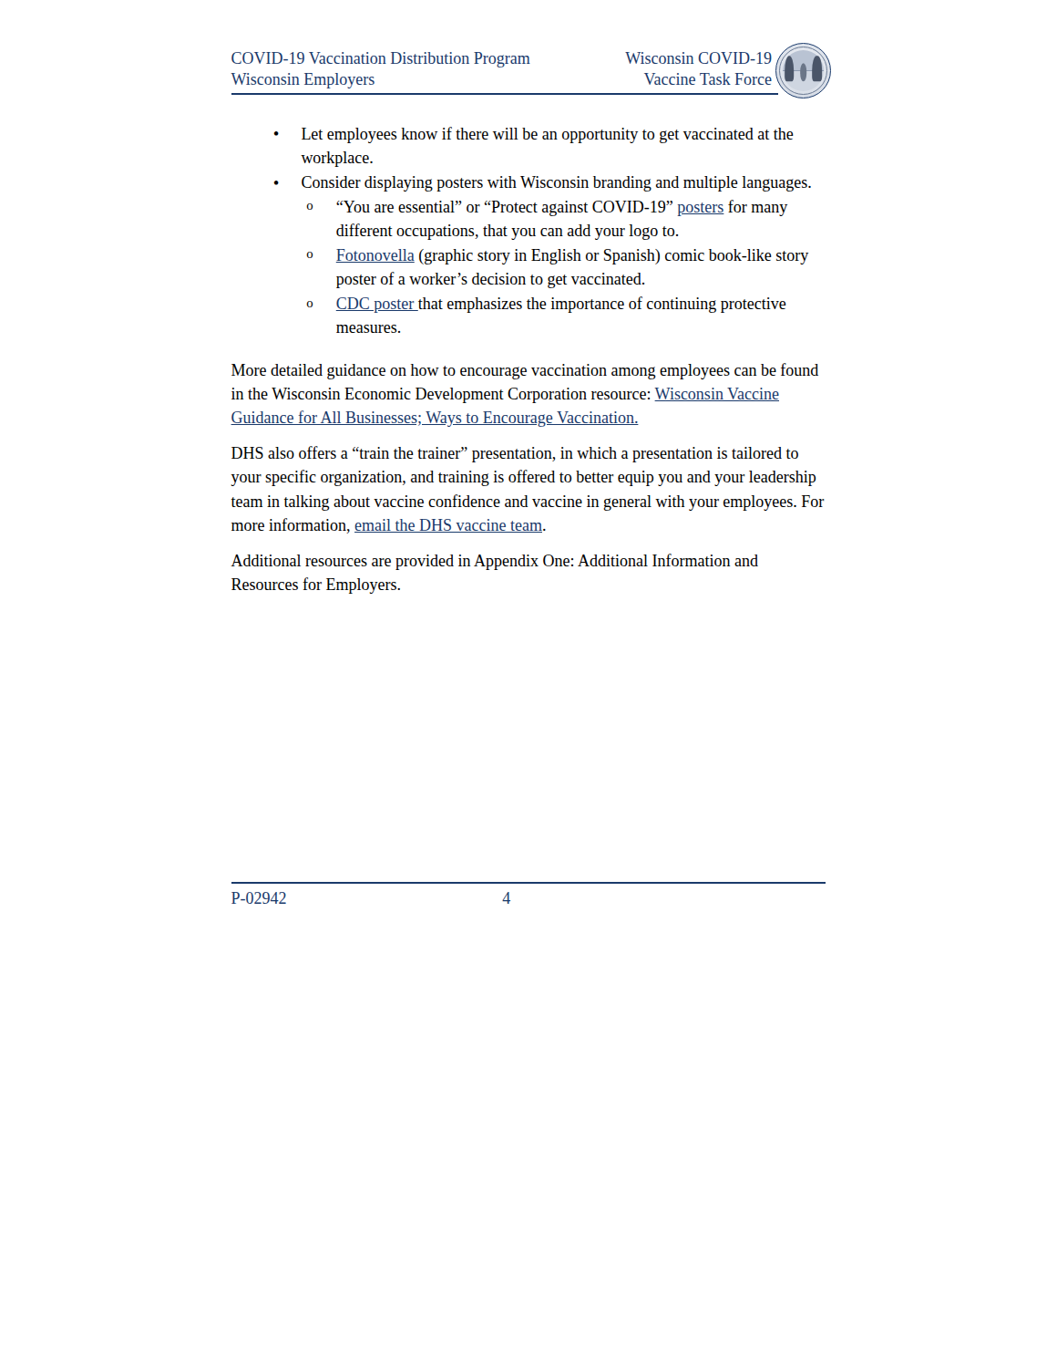COVID-19 Vaccination Distribution Program
Wisconsin Employers
Wisconsin COVID-19
Vaccine Task Force
Let employees know if there will be an opportunity to get vaccinated at the workplace.
Consider displaying posters with Wisconsin branding and multiple languages.
“You are essential” or “Protect against COVID-19” posters for many different occupations, that you can add your logo to.
Fotonovella (graphic story in English or Spanish) comic book-like story poster of a worker’s decision to get vaccinated.
CDC poster that emphasizes the importance of continuing protective measures.
More detailed guidance on how to encourage vaccination among employees can be found in the Wisconsin Economic Development Corporation resource: Wisconsin Vaccine Guidance for All Businesses; Ways to Encourage Vaccination.
DHS also offers a “train the trainer” presentation, in which a presentation is tailored to your specific organization, and training is offered to better equip you and your leadership team in talking about vaccine confidence and vaccine in general with your employees. For more information, email the DHS vaccine team.
Additional resources are provided in Appendix One: Additional Information and Resources for Employers.
P-02942
4